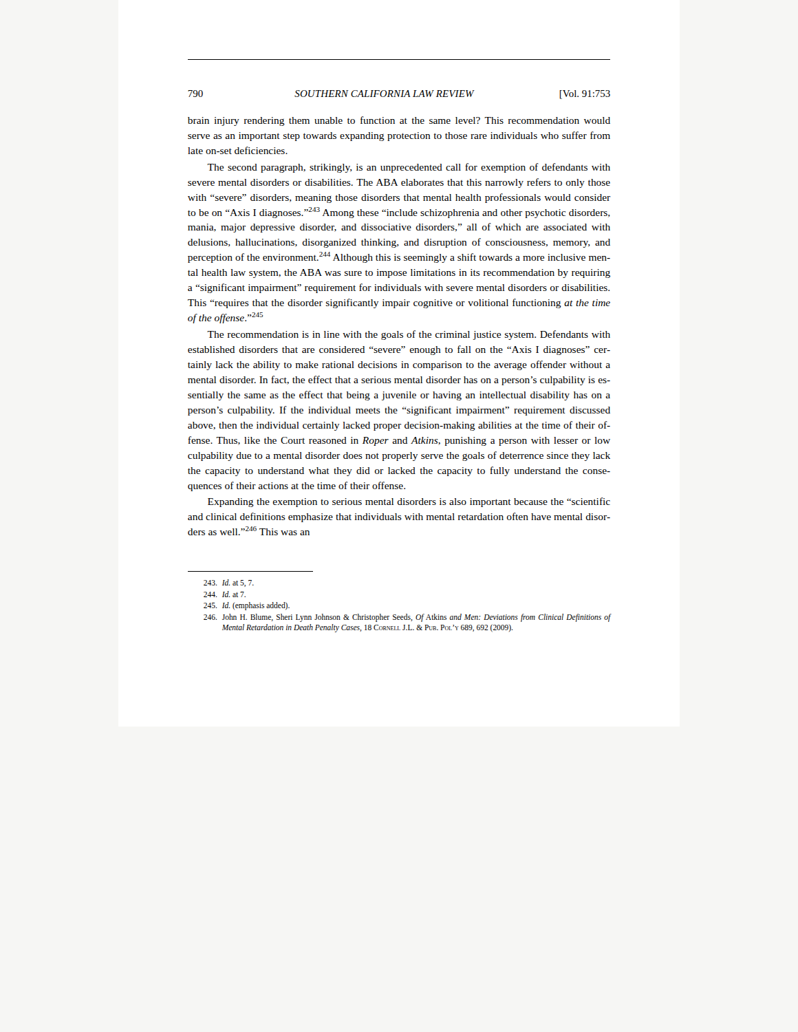790 SOUTHERN CALIFORNIA LAW REVIEW [Vol. 91:753
brain injury rendering them unable to function at the same level? This recommendation would serve as an important step towards expanding protection to those rare individuals who suffer from late on-set deficiencies.
The second paragraph, strikingly, is an unprecedented call for exemption of defendants with severe mental disorders or disabilities. The ABA elaborates that this narrowly refers to only those with “severe” disorders, meaning those disorders that mental health professionals would consider to be on “Axis I diagnoses.”243 Among these “include schizophrenia and other psychotic disorders, mania, major depressive disorder, and dissociative disorders,” all of which are associated with delusions, hallucinations, disorganized thinking, and disruption of consciousness, memory, and perception of the environment.244 Although this is seemingly a shift towards a more inclusive mental health law system, the ABA was sure to impose limitations in its recommendation by requiring a “significant impairment” requirement for individuals with severe mental disorders or disabilities. This “requires that the disorder significantly impair cognitive or volitional functioning at the time of the offense.”245
The recommendation is in line with the goals of the criminal justice system. Defendants with established disorders that are considered “severe” enough to fall on the “Axis I diagnoses” certainly lack the ability to make rational decisions in comparison to the average offender without a mental disorder. In fact, the effect that a serious mental disorder has on a person’s culpability is essentially the same as the effect that being a juvenile or having an intellectual disability has on a person’s culpability. If the individual meets the “significant impairment” requirement discussed above, then the individual certainly lacked proper decision-making abilities at the time of their offense. Thus, like the Court reasoned in Roper and Atkins, punishing a person with lesser or low culpability due to a mental disorder does not properly serve the goals of deterrence since they lack the capacity to understand what they did or lacked the capacity to fully understand the consequences of their actions at the time of their offense.
Expanding the exemption to serious mental disorders is also important because the “scientific and clinical definitions emphasize that individuals with mental retardation often have mental disorders as well.”246 This was an
243. Id. at 5, 7.
244. Id. at 7.
245. Id. (emphasis added).
246. John H. Blume, Sheri Lynn Johnson & Christopher Seeds, Of Atkins and Men: Deviations from Clinical Definitions of Mental Retardation in Death Penalty Cases, 18 Cornell J.L. & Pub. Pol’y 689, 692 (2009).